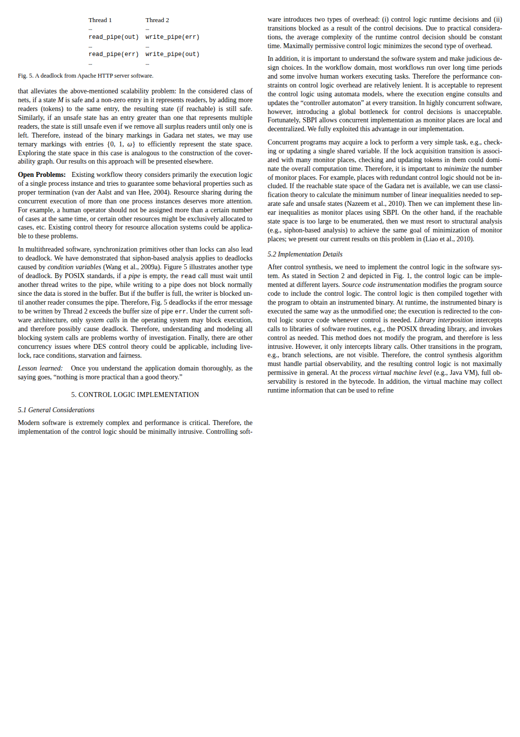| Thread 1 | Thread 2 |
| … | … |
| read_pipe(out) | write_pipe(err) |
| … | … |
| read_pipe(err) | write_pipe(out) |
| … | … |
Fig. 5. A deadlock from Apache HTTP server software.
that alleviates the above-mentioned scalability problem: In the considered class of nets, if a state M is safe and a non-zero entry in it represents readers, by adding more readers (tokens) to the same entry, the resulting state (if reachable) is still safe. Similarly, if an unsafe state has an entry greater than one that represents multiple readers, the state is still unsafe even if we remove all surplus readers until only one is left. Therefore, instead of the binary markings in Gadara net states, we may use ternary markings with entries {0, 1, ω} to efficiently represent the state space. Exploring the state space in this case is analogous to the construction of the coverability graph. Our results on this approach will be presented elsewhere.
Open Problems: Existing workflow theory considers primarily the execution logic of a single process instance and tries to guarantee some behavioral properties such as proper termination (van der Aalst and van Hee, 2004). Resource sharing during the concurrent execution of more than one process instances deserves more attention. For example, a human operator should not be assigned more than a certain number of cases at the same time, or certain other resources might be exclusively allocated to cases, etc. Existing control theory for resource allocation systems could be applicable to these problems.
In multithreaded software, synchronization primitives other than locks can also lead to deadlock. We have demonstrated that siphon-based analysis applies to deadlocks caused by condition variables (Wang et al., 2009a). Figure 5 illustrates another type of deadlock. By POSIX standards, if a pipe is empty, the read call must wait until another thread writes to the pipe, while writing to a pipe does not block normally since the data is stored in the buffer. But if the buffer is full, the writer is blocked until another reader consumes the pipe. Therefore, Fig. 5 deadlocks if the error message to be written by Thread 2 exceeds the buffer size of pipe err. Under the current software architecture, only system calls in the operating system may block execution, and therefore possibly cause deadlock. Therefore, understanding and modeling all blocking system calls are problems worthy of investigation. Finally, there are other concurrency issues where DES control theory could be applicable, including livelock, race conditions, starvation and fairness.
Lesson learned: Once you understand the application domain thoroughly, as the saying goes, “nothing is more practical than a good theory.”
5. Control Logic Implementation
5.1 General Considerations
Modern software is extremely complex and performance is critical. Therefore, the implementation of the control logic should be minimally intrusive. Controlling software introduces two types of overhead: (i) control logic runtime decisions and (ii) transitions blocked as a result of the control decisions. Due to practical considerations, the average complexity of the runtime control decision should be constant time. Maximally permissive control logic minimizes the second type of overhead.
In addition, it is important to understand the software system and make judicious design choices. In the workflow domain, most workflows run over long time periods and some involve human workers executing tasks. Therefore the performance constraints on control logic overhead are relatively lenient. It is acceptable to represent the control logic using automata models, where the execution engine consults and updates the “controller automaton” at every transition. In highly concurrent software, however, introducing a global bottleneck for control decisions is unacceptable. Fortunately, SBPI allows concurrent implementation as monitor places are local and decentralized. We fully exploited this advantage in our implementation.
Concurrent programs may acquire a lock to perform a very simple task, e.g., checking or updating a single shared variable. If the lock acquisition transition is associated with many monitor places, checking and updating tokens in them could dominate the overall computation time. Therefore, it is important to minimize the number of monitor places. For example, places with redundant control logic should not be included. If the reachable state space of the Gadara net is available, we can use classification theory to calculate the minimum number of linear inequalities needed to separate safe and unsafe states (Nazeem et al., 2010). Then we can implement these linear inequalities as monitor places using SBPI. On the other hand, if the reachable state space is too large to be enumerated, then we must resort to structural analysis (e.g., siphon-based analysis) to achieve the same goal of minimization of monitor places; we present our current results on this problem in (Liao et al., 2010).
5.2 Implementation Details
After control synthesis, we need to implement the control logic in the software system. As stated in Section 2 and depicted in Fig. 1, the control logic can be implemented at different layers. Source code instrumentation modifies the program source code to include the control logic. The control logic is then compiled together with the program to obtain an instrumented binary. At runtime, the instrumented binary is executed the same way as the unmodified one; the execution is redirected to the control logic source code whenever control is needed. Library interposition intercepts calls to libraries of software routines, e.g., the POSIX threading library, and invokes control as needed. This method does not modify the program, and therefore is less intrusive. However, it only intercepts library calls. Other transitions in the program, e.g., branch selections, are not visible. Therefore, the control synthesis algorithm must handle partial observability, and the resulting control logic is not maximally permissive in general. At the process virtual machine level (e.g., Java VM), full observability is restored in the bytecode. In addition, the virtual machine may collect runtime information that can be used to refine